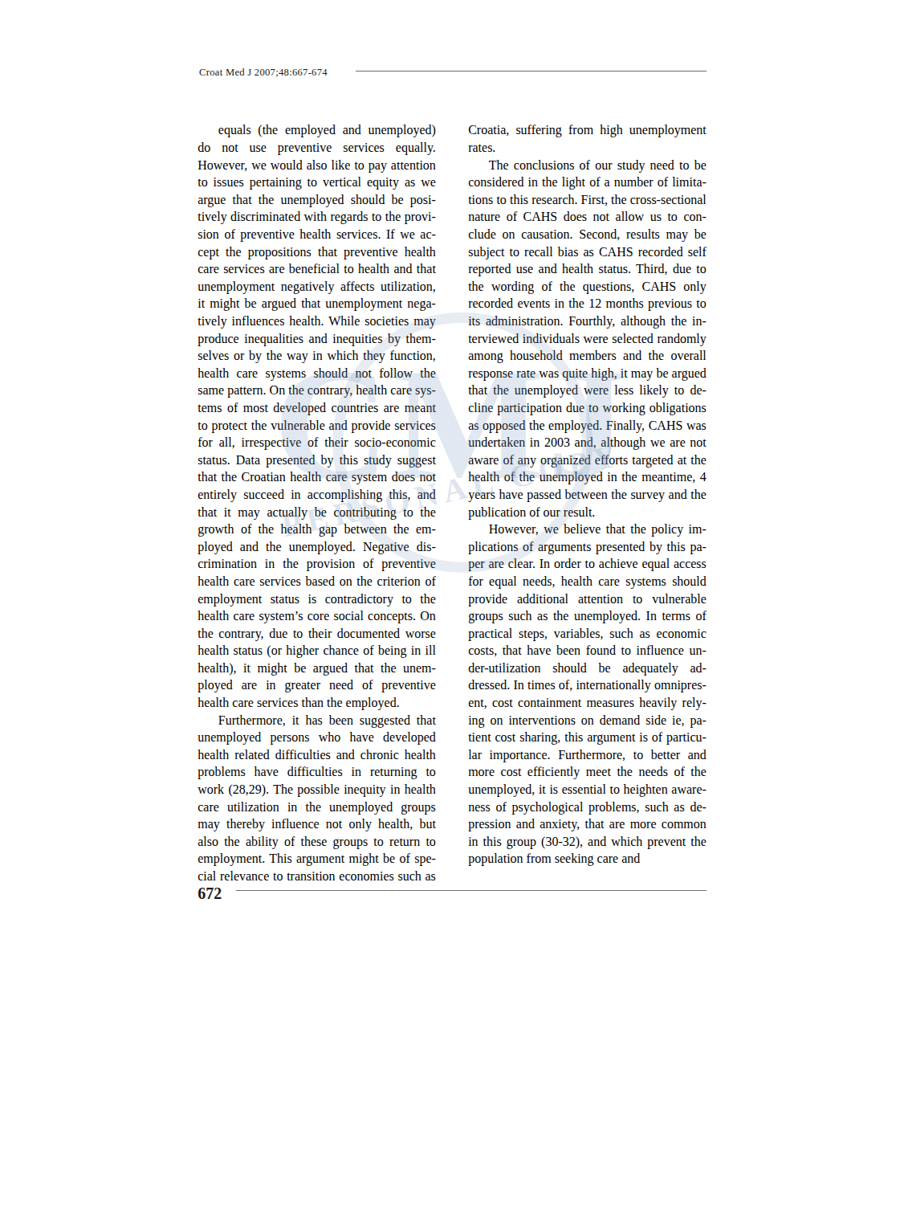Croat Med J 2007;48:667-674
CMJ
PERSONAL COPY
equals (the employed and unemployed) do not use preventive services equally. However, we would also like to pay attention to issues pertaining to vertical equity as we argue that the unemployed should be positively discriminated with regards to the provision of preventive health services. If we accept the propositions that preventive health care services are beneficial to health and that unemployment negatively affects utilization, it might be argued that unemployment negatively influences health. While societies may produce inequalities and inequities by themselves or by the way in which they function, health care systems should not follow the same pattern. On the contrary, health care systems of most developed countries are meant to protect the vulnerable and provide services for all, irrespective of their socio-economic status. Data presented by this study suggest that the Croatian health care system does not entirely succeed in accomplishing this, and that it may actually be contributing to the growth of the health gap between the employed and the unemployed. Negative discrimination in the provision of preventive health care services based on the criterion of employment status is contradictory to the health care system’s core social concepts. On the contrary, due to their documented worse health status (or higher chance of being in ill health), it might be argued that the unemployed are in greater need of preventive health care services than the employed.
Furthermore, it has been suggested that unemployed persons who have developed health related difficulties and chronic health problems have difficulties in returning to work (28,29). The possible inequity in health care utilization in the unemployed groups may thereby influence not only health, but also the ability of these groups to return to employment. This argument might be of special relevance to transition economies such as Croatia, suffering from high unemployment rates.
The conclusions of our study need to be considered in the light of a number of limitations to this research. First, the cross-sectional nature of CAHS does not allow us to conclude on causation. Second, results may be subject to recall bias as CAHS recorded self reported use and health status. Third, due to the wording of the questions, CAHS only recorded events in the 12 months previous to its administration. Fourthly, although the interviewed individuals were selected randomly among household members and the overall response rate was quite high, it may be argued that the unemployed were less likely to decline participation due to working obligations as opposed the employed. Finally, CAHS was undertaken in 2003 and, although we are not aware of any organized efforts targeted at the health of the unemployed in the meantime, 4 years have passed between the survey and the publication of our result.
However, we believe that the policy implications of arguments presented by this paper are clear. In order to achieve equal access for equal needs, health care systems should provide additional attention to vulnerable groups such as the unemployed. In terms of practical steps, variables, such as economic costs, that have been found to influence under-utilization should be adequately addressed. In times of, internationally omnipresent, cost containment measures heavily relying on interventions on demand side ie, patient cost sharing, this argument is of particular importance. Furthermore, to better and more cost efficiently meet the needs of the unemployed, it is essential to heighten awareness of psychological problems, such as depression and anxiety, that are more common in this group (30-32), and which prevent the population from seeking care and
672